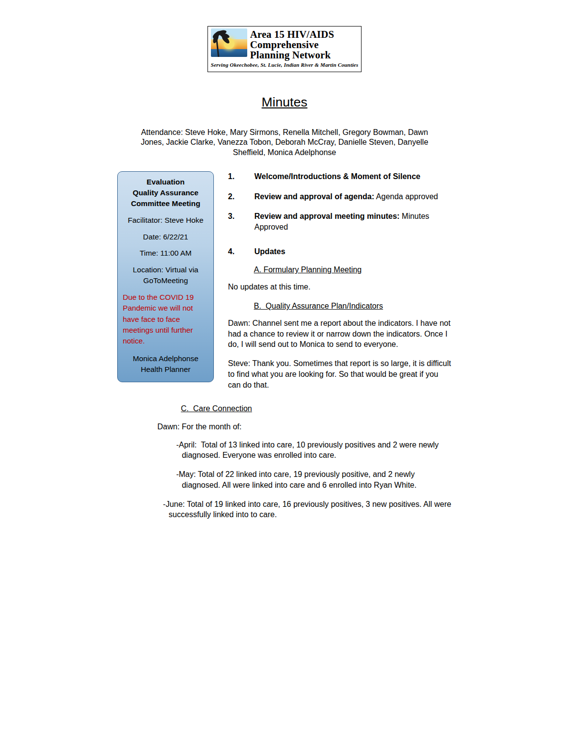Area 15 HIV/AIDS Comprehensive Planning Network
Serving Okeechobee, St. Lucie, Indian River & Martin Counties
Minutes
Attendance: Steve Hoke, Mary Sirmons, Renella Mitchell, Gregory Bowman, Dawn Jones, Jackie Clarke, Vanezza Tobon, Deborah McCray, Danielle Steven, Danyelle Sheffield, Monica Adelphonse
Evaluation
Quality Assurance
Committee Meeting
Facilitator: Steve Hoke
Date: 6/22/21
Time: 11:00 AM
Location: Virtual via GoToMeeting
Due to the COVID 19 Pandemic we will not have face to face meetings until further notice.
Monica Adelphonse
Health Planner
1. Welcome/Introductions & Moment of Silence
2. Review and approval of agenda: Agenda approved
3. Review and approval meeting minutes: Minutes Approved
4. Updates
A. Formulary Planning Meeting
No updates at this time.
B. Quality Assurance Plan/Indicators
Dawn: Channel sent me a report about the indicators. I have not had a chance to review it or narrow down the indicators. Once I do, I will send out to Monica to send to everyone.
Steve: Thank you. Sometimes that report is so large, it is difficult to find what you are looking for. So that would be great if you can do that.
C. Care Connection
Dawn: For the month of:
-April: Total of 13 linked into care, 10 previously positives and 2 were newly diagnosed. Everyone was enrolled into care.
-May: Total of 22 linked into care, 19 previously positive, and 2 newly diagnosed. All were linked into care and 6 enrolled into Ryan White.
-June: Total of 19 linked into care, 16 previously positives, 3 new positives. All were successfully linked into to care.